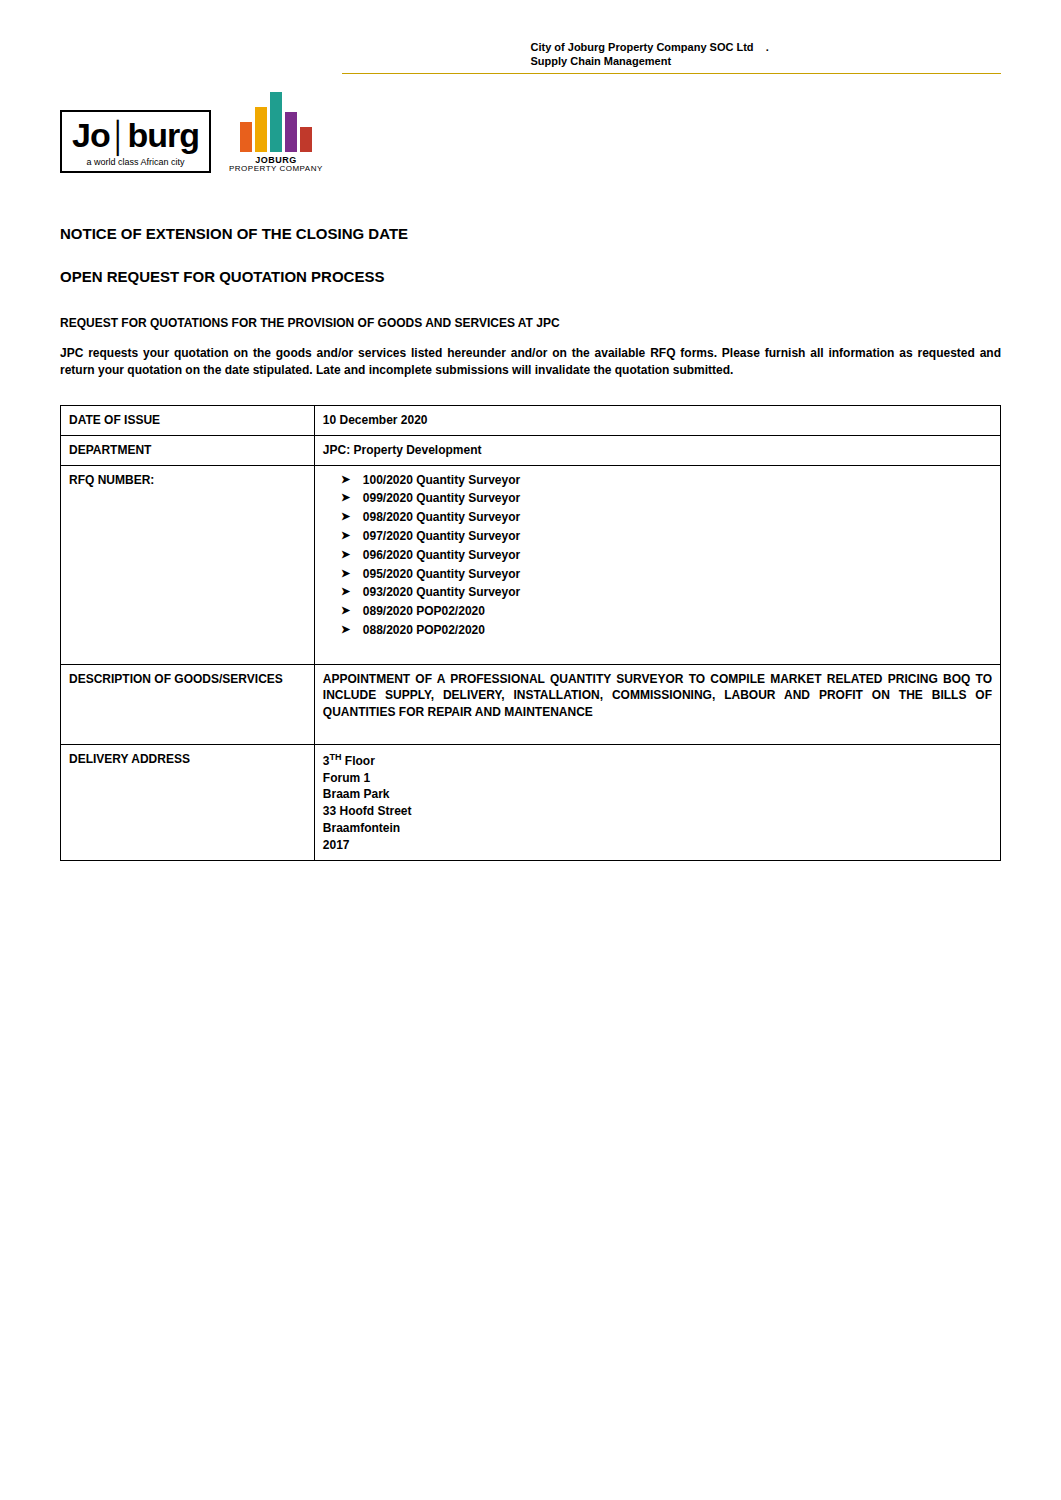City of Joburg Property Company SOC Ltd .
Supply Chain Management
Jo│burg
a world class African city
JOBURGPROPERTY COMPANY
NOTICE OF EXTENSION OF THE CLOSING DATE
OPEN REQUEST FOR QUOTATION PROCESS
REQUEST FOR QUOTATIONS FOR THE PROVISION OF GOODS AND SERVICES AT JPC
JPC requests your quotation on the goods and/or services listed hereunder and/or on the available RFQ forms. Please furnish all information as requested and return your quotation on the date stipulated. Late and incomplete submissions will invalidate the quotation submitted.
| DATE OF ISSUE | 10 December 2020 |
| DEPARTMENT | JPC: Property Development |
| RFQ NUMBER: | 100/2020 Quantity Surveyor 099/2020 Quantity Surveyor 098/2020 Quantity Surveyor 097/2020 Quantity Surveyor 096/2020 Quantity Surveyor 095/2020 Quantity Surveyor 093/2020 Quantity Surveyor 089/2020 POP02/2020 088/2020 POP02/2020 |
| DESCRIPTION OF GOODS/SERVICES | APPOINTMENT OF A PROFESSIONAL QUANTITY SURVEYOR TO COMPILE MARKET RELATED PRICING BOQ TO INCLUDE SUPPLY, DELIVERY, INSTALLATION, COMMISSIONING, LABOUR AND PROFIT ON THE BILLS OF QUANTITIES FOR REPAIR AND MAINTENANCE |
| DELIVERY ADDRESS | 3 TH Floor Forum 1 Braam Park 33 Hoofd Street Braamfontein 2017 |